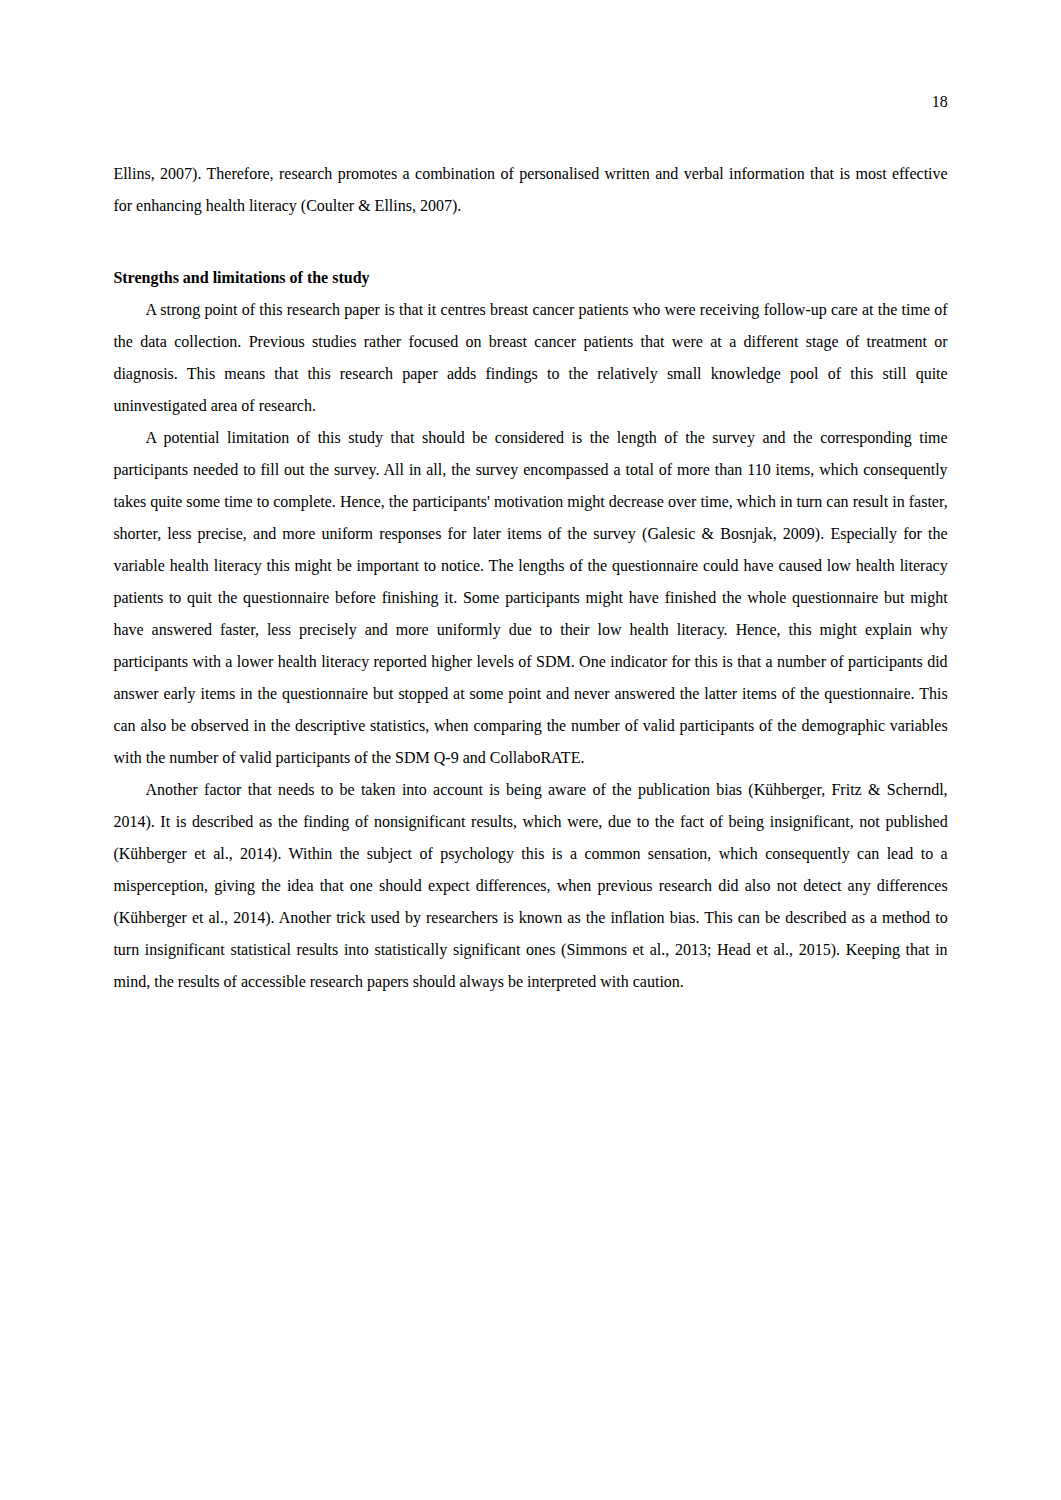18
Ellins, 2007). Therefore, research promotes a combination of personalised written and verbal information that is most effective for enhancing health literacy (Coulter & Ellins, 2007).
Strengths and limitations of the study
A strong point of this research paper is that it centres breast cancer patients who were receiving follow-up care at the time of the data collection. Previous studies rather focused on breast cancer patients that were at a different stage of treatment or diagnosis. This means that this research paper adds findings to the relatively small knowledge pool of this still quite uninvestigated area of research.
A potential limitation of this study that should be considered is the length of the survey and the corresponding time participants needed to fill out the survey. All in all, the survey encompassed a total of more than 110 items, which consequently takes quite some time to complete. Hence, the participants' motivation might decrease over time, which in turn can result in faster, shorter, less precise, and more uniform responses for later items of the survey (Galesic & Bosnjak, 2009). Especially for the variable health literacy this might be important to notice. The lengths of the questionnaire could have caused low health literacy patients to quit the questionnaire before finishing it. Some participants might have finished the whole questionnaire but might have answered faster, less precisely and more uniformly due to their low health literacy. Hence, this might explain why participants with a lower health literacy reported higher levels of SDM. One indicator for this is that a number of participants did answer early items in the questionnaire but stopped at some point and never answered the latter items of the questionnaire. This can also be observed in the descriptive statistics, when comparing the number of valid participants of the demographic variables with the number of valid participants of the SDM Q-9 and CollaboRATE.
Another factor that needs to be taken into account is being aware of the publication bias (Kühberger, Fritz & Scherndl, 2014). It is described as the finding of nonsignificant results, which were, due to the fact of being insignificant, not published (Kühberger et al., 2014). Within the subject of psychology this is a common sensation, which consequently can lead to a misperception, giving the idea that one should expect differences, when previous research did also not detect any differences (Kühberger et al., 2014). Another trick used by researchers is known as the inflation bias. This can be described as a method to turn insignificant statistical results into statistically significant ones (Simmons et al., 2013; Head et al., 2015). Keeping that in mind, the results of accessible research papers should always be interpreted with caution.